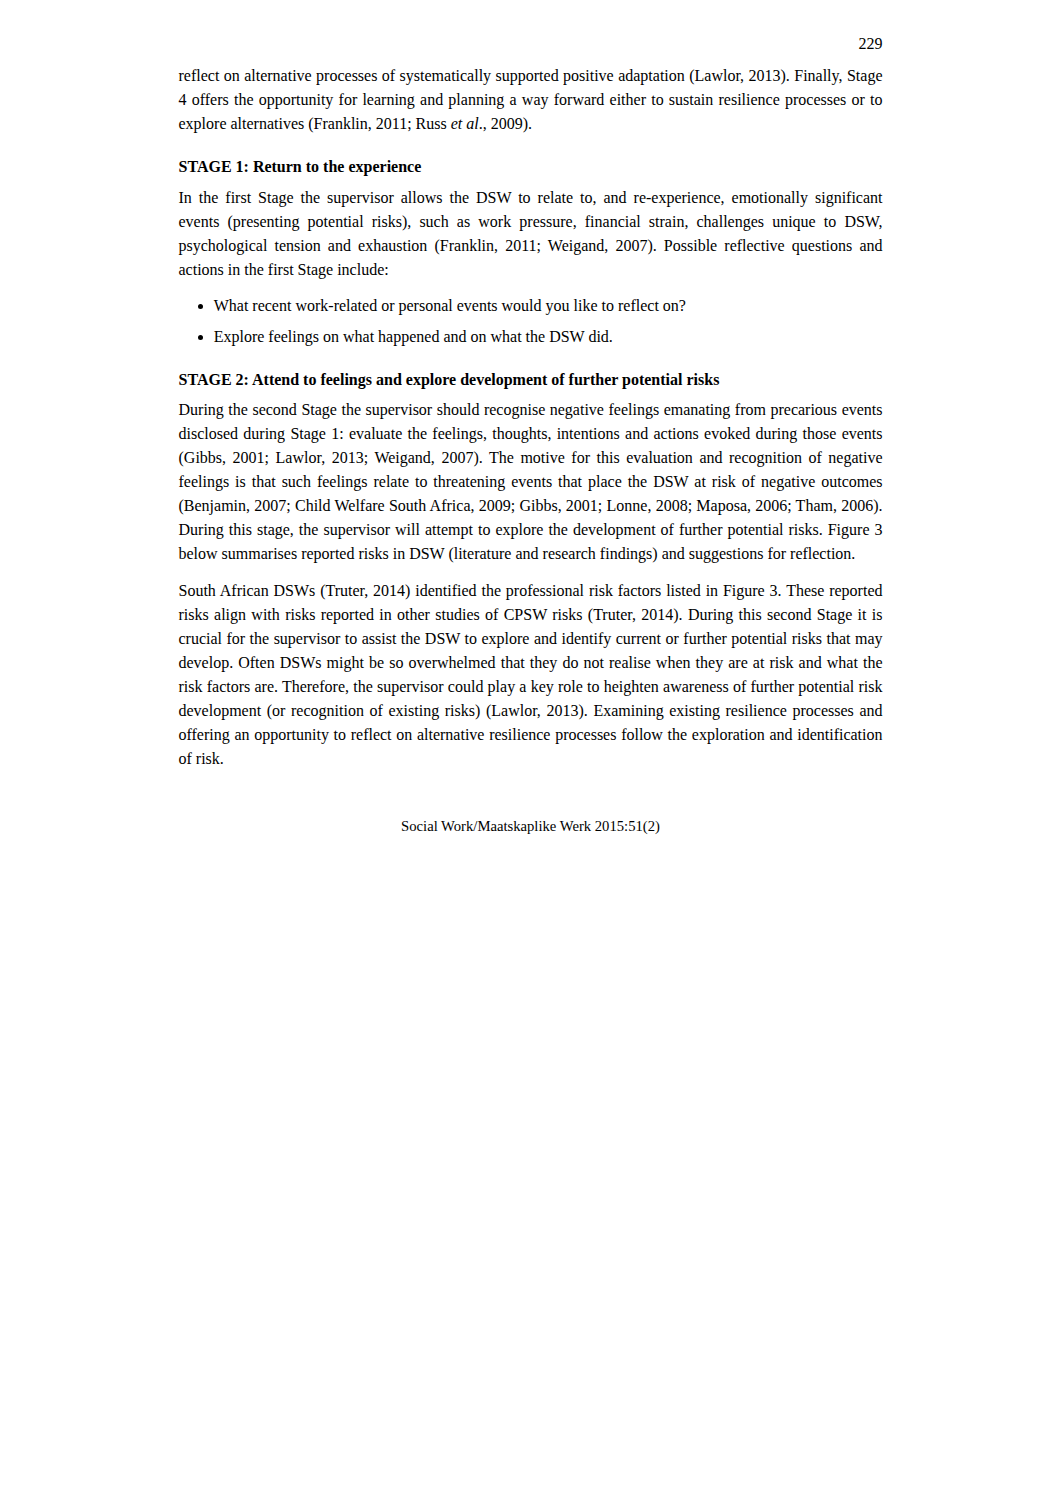229
reflect on alternative processes of systematically supported positive adaptation (Lawlor, 2013). Finally, Stage 4 offers the opportunity for learning and planning a way forward either to sustain resilience processes or to explore alternatives (Franklin, 2011; Russ et al., 2009).
STAGE 1: Return to the experience
In the first Stage the supervisor allows the DSW to relate to, and re-experience, emotionally significant events (presenting potential risks), such as work pressure, financial strain, challenges unique to DSW, psychological tension and exhaustion (Franklin, 2011; Weigand, 2007). Possible reflective questions and actions in the first Stage include:
What recent work-related or personal events would you like to reflect on?
Explore feelings on what happened and on what the DSW did.
STAGE 2: Attend to feelings and explore development of further potential risks
During the second Stage the supervisor should recognise negative feelings emanating from precarious events disclosed during Stage 1: evaluate the feelings, thoughts, intentions and actions evoked during those events (Gibbs, 2001; Lawlor, 2013; Weigand, 2007). The motive for this evaluation and recognition of negative feelings is that such feelings relate to threatening events that place the DSW at risk of negative outcomes (Benjamin, 2007; Child Welfare South Africa, 2009; Gibbs, 2001; Lonne, 2008; Maposa, 2006; Tham, 2006). During this stage, the supervisor will attempt to explore the development of further potential risks. Figure 3 below summarises reported risks in DSW (literature and research findings) and suggestions for reflection.
South African DSWs (Truter, 2014) identified the professional risk factors listed in Figure 3. These reported risks align with risks reported in other studies of CPSW risks (Truter, 2014). During this second Stage it is crucial for the supervisor to assist the DSW to explore and identify current or further potential risks that may develop. Often DSWs might be so overwhelmed that they do not realise when they are at risk and what the risk factors are. Therefore, the supervisor could play a key role to heighten awareness of further potential risk development (or recognition of existing risks) (Lawlor, 2013). Examining existing resilience processes and offering an opportunity to reflect on alternative resilience processes follow the exploration and identification of risk.
Social Work/Maatskaplike Werk 2015:51(2)